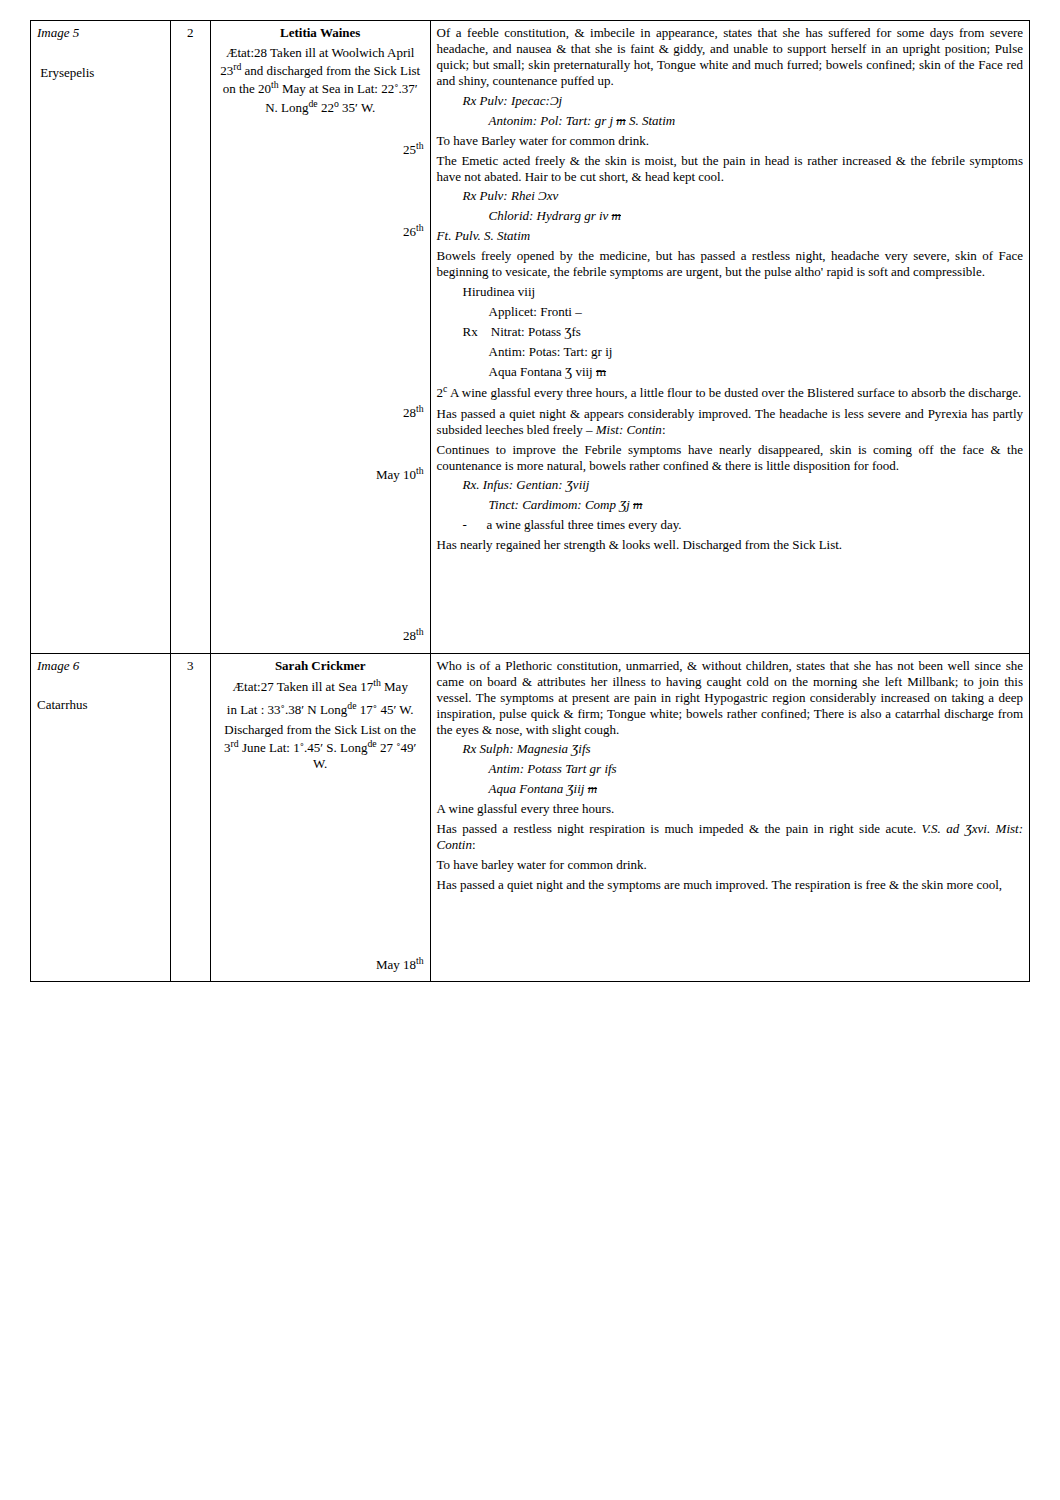| Image 5 Erysepelis | 2 | Letitia Waines Ætat:28 Taken ill at Woolwich April 23 rd and discharged from the Sick List on the 20 th May at Sea in Lat: 22˚.37ʹ N. Long de 22 o 35ʹ W. 25 th 26 th 28 th May 10 th 28 th | Of a feeble constitution, & imbecile in appearance, states that she has suffered for some days from severe headache, and nausea & that she is faint & giddy, and unable to support herself in an upright position; Pulse quick; but small; skin preternaturally hot, Tongue white and much furred; bowels confined; skin of the Face red and shiny, countenance puffed up. Rx Pulv: Ipecac:Ɔj Antonim: Pol: Tart: gr j m S. Statim To have Barley water for common drink. The Emetic acted freely & the skin is moist, but the pain in head is rather increased & the febrile symptoms have not abated. Hair to be cut short, & head kept cool. Rx Pulv: Rhei Ɔxv Chlorid: Hydrarg gr iv m Ft. Pulv. S. Statim Bowels freely opened by the medicine, but has passed a restless night, headache very severe, skin of Face beginning to vesicate, the febrile symptoms are urgent, but the pulse altho' rapid is soft and compressible. Hirudinea viij Applicet: Fronti – Rx Nitrat: Potass Ʒfs Antim: Potas: Tart: gr ij Aqua Fontana Ʒ viij m 2 c A wine glassful every three hours, a little flour to be dusted over the Blistered surface to absorb the discharge. Has passed a quiet night & appears considerably improved. The headache is less severe and Pyrexia has partly subsided leeches bled freely – Mist: Contin : Continues to improve the Febrile symptoms have nearly disappeared, skin is coming off the face & the countenance is more natural, bowels rather confined & there is little disposition for food. Rx. Infus: Gentian: Ʒviij Tinct: Cardimom: Comp Ʒj m - a wine glassful three times every day. Has nearly regained her strength & looks well. Discharged from the Sick List. |
| Image 6 Catarrhus | 3 | Sarah Crickmer Ætat:27 Taken ill at Sea 17 th May in Lat : 33˚.38ʹ N Long de 17˚ 45ʹ W. Discharged from the Sick List on the 3 rd June Lat: 1˚.45ʹ S. Long de 27 ˚49ʹ W. May 18 th | Who is of a Plethoric constitution, unmarried, & without children, states that she has not been well since she came on board & attributes her illness to having caught cold on the morning she left Millbank; to join this vessel. The symptoms at present are pain in right Hypogastric region considerably increased on taking a deep inspiration, pulse quick & firm; Tongue white; bowels rather confined; There is also a catarrhal discharge from the eyes & nose, with slight cough. Rx Sulph: Magnesia Ʒifs Antim: Potass Tart gr ifs Aqua Fontana Ʒiij m A wine glassful every three hours. Has passed a restless night respiration is much impeded & the pain in right side acute. V.S. ad Ʒxvi. Mist: Contin : To have barley water for common drink. Has passed a quiet night and the symptoms are much improved. The respiration is free & the skin more cool, |